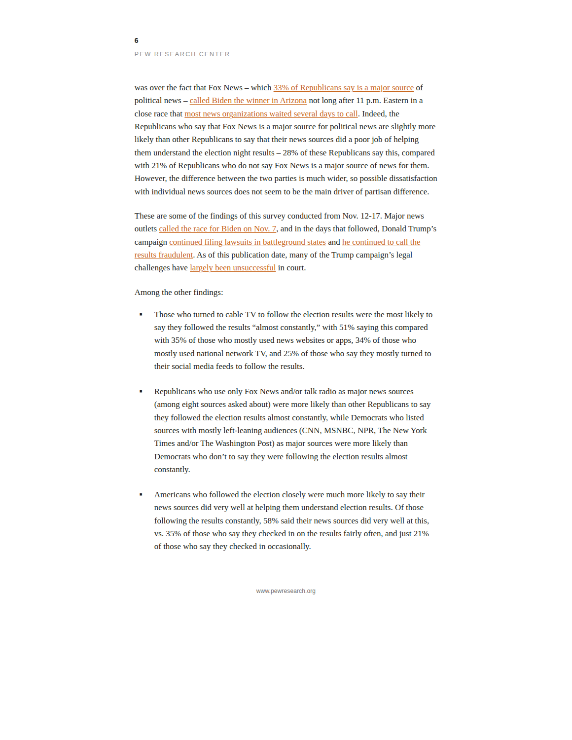6
Pew Research Center
was over the fact that Fox News – which 33% of Republicans say is a major source of political news – called Biden the winner in Arizona not long after 11 p.m. Eastern in a close race that most news organizations waited several days to call. Indeed, the Republicans who say that Fox News is a major source for political news are slightly more likely than other Republicans to say that their news sources did a poor job of helping them understand the election night results – 28% of these Republicans say this, compared with 21% of Republicans who do not say Fox News is a major source of news for them. However, the difference between the two parties is much wider, so possible dissatisfaction with individual news sources does not seem to be the main driver of partisan difference.
These are some of the findings of this survey conducted from Nov. 12-17. Major news outlets called the race for Biden on Nov. 7, and in the days that followed, Donald Trump’s campaign continued filing lawsuits in battleground states and he continued to call the results fraudulent. As of this publication date, many of the Trump campaign’s legal challenges have largely been unsuccessful in court.
Among the other findings:
Those who turned to cable TV to follow the election results were the most likely to say they followed the results “almost constantly,” with 51% saying this compared with 35% of those who mostly used news websites or apps, 34% of those who mostly used national network TV, and 25% of those who say they mostly turned to their social media feeds to follow the results.
Republicans who use only Fox News and/or talk radio as major news sources (among eight sources asked about) were more likely than other Republicans to say they followed the election results almost constantly, while Democrats who listed sources with mostly left-leaning audiences (CNN, MSNBC, NPR, The New York Times and/or The Washington Post) as major sources were more likely than Democrats who don’t to say they were following the election results almost constantly.
Americans who followed the election closely were much more likely to say their news sources did very well at helping them understand election results. Of those following the results constantly, 58% said their news sources did very well at this, vs. 35% of those who say they checked in on the results fairly often, and just 21% of those who say they checked in occasionally.
www.pewresearch.org